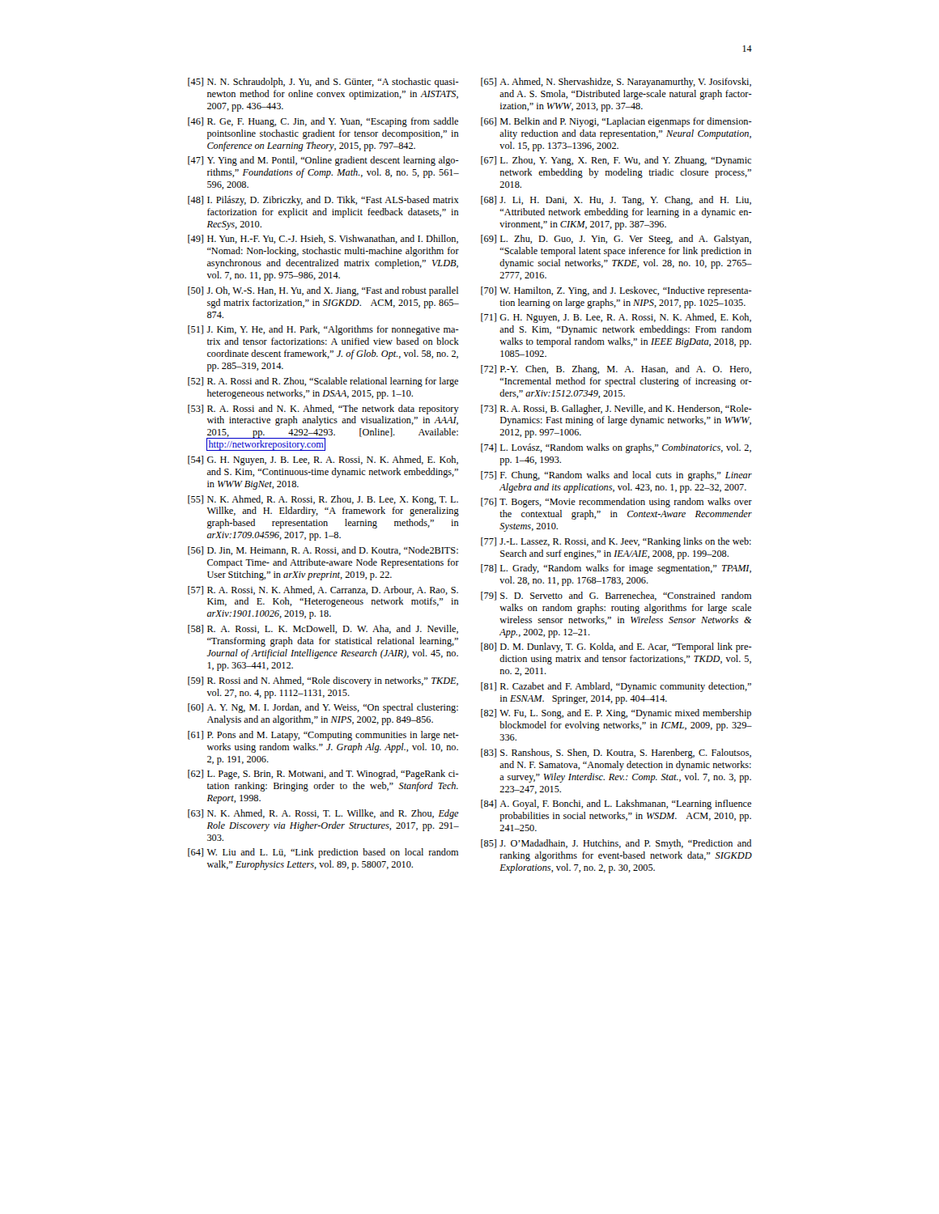14
[45] N. N. Schraudolph, J. Yu, and S. Günter, “A stochastic quasi-newton method for online convex optimization,” in AISTATS, 2007, pp. 436–443.
[46] R. Ge, F. Huang, C. Jin, and Y. Yuan, “Escaping from saddle pointsonline stochastic gradient for tensor decomposition,” in Conference on Learning Theory, 2015, pp. 797–842.
[47] Y. Ying and M. Pontil, “Online gradient descent learning algorithms,” Foundations of Comp. Math., vol. 8, no. 5, pp. 561–596, 2008.
[48] I. Pilászy, D. Zibriczky, and D. Tikk, “Fast ALS-based matrix factorization for explicit and implicit feedback datasets,” in RecSys, 2010.
[49] H. Yun, H.-F. Yu, C.-J. Hsieh, S. Vishwanathan, and I. Dhillon, “Nomad: Non-locking, stochastic multi-machine algorithm for asynchronous and decentralized matrix completion,” VLDB, vol. 7, no. 11, pp. 975–986, 2014.
[50] J. Oh, W.-S. Han, H. Yu, and X. Jiang, “Fast and robust parallel sgd matrix factorization,” in SIGKDD. ACM, 2015, pp. 865–874.
[51] J. Kim, Y. He, and H. Park, “Algorithms for nonnegative matrix and tensor factorizations: A unified view based on block coordinate descent framework,” J. of Glob. Opt., vol. 58, no. 2, pp. 285–319, 2014.
[52] R. A. Rossi and R. Zhou, “Scalable relational learning for large heterogeneous networks,” in DSAA, 2015, pp. 1–10.
[53] R. A. Rossi and N. K. Ahmed, “The network data repository with interactive graph analytics and visualization,” in AAAI, 2015, pp. 4292–4293. [Online]. Available: http://networkrepository.com
[54] G. H. Nguyen, J. B. Lee, R. A. Rossi, N. K. Ahmed, E. Koh, and S. Kim, “Continuous-time dynamic network embeddings,” in WWW BigNet, 2018.
[55] N. K. Ahmed, R. A. Rossi, R. Zhou, J. B. Lee, X. Kong, T. L. Willke, and H. Eldardiry, “A framework for generalizing graph-based representation learning methods,” in arXiv:1709.04596, 2017, pp. 1–8.
[56] D. Jin, M. Heimann, R. A. Rossi, and D. Koutra, “Node2BITS: Compact Time- and Attribute-aware Node Representations for User Stitching,” in arXiv preprint, 2019, p. 22.
[57] R. A. Rossi, N. K. Ahmed, A. Carranza, D. Arbour, A. Rao, S. Kim, and E. Koh, “Heterogeneous network motifs,” in arXiv:1901.10026, 2019, p. 18.
[58] R. A. Rossi, L. K. McDowell, D. W. Aha, and J. Neville, “Transforming graph data for statistical relational learning,” Journal of Artificial Intelligence Research (JAIR), vol. 45, no. 1, pp. 363–441, 2012.
[59] R. Rossi and N. Ahmed, “Role discovery in networks,” TKDE, vol. 27, no. 4, pp. 1112–1131, 2015.
[60] A. Y. Ng, M. I. Jordan, and Y. Weiss, “On spectral clustering: Analysis and an algorithm,” in NIPS, 2002, pp. 849–856.
[61] P. Pons and M. Latapy, “Computing communities in large networks using random walks.” J. Graph Alg. Appl., vol. 10, no. 2, p. 191, 2006.
[62] L. Page, S. Brin, R. Motwani, and T. Winograd, “PageRank citation ranking: Bringing order to the web,” Stanford Tech. Report, 1998.
[63] N. K. Ahmed, R. A. Rossi, T. L. Willke, and R. Zhou, Edge Role Discovery via Higher-Order Structures, 2017, pp. 291–303.
[64] W. Liu and L. Lü, “Link prediction based on local random walk,” Europhysics Letters, vol. 89, p. 58007, 2010.
[65] A. Ahmed, N. Shervashidze, S. Narayanamurthy, V. Josifovski, and A. S. Smola, “Distributed large-scale natural graph factorization,” in WWW, 2013, pp. 37–48.
[66] M. Belkin and P. Niyogi, “Laplacian eigenmaps for dimensionality reduction and data representation,” Neural Computation, vol. 15, pp. 1373–1396, 2002.
[67] L. Zhou, Y. Yang, X. Ren, F. Wu, and Y. Zhuang, “Dynamic network embedding by modeling triadic closure process,” 2018.
[68] J. Li, H. Dani, X. Hu, J. Tang, Y. Chang, and H. Liu, “Attributed network embedding for learning in a dynamic environment,” in CIKM, 2017, pp. 387–396.
[69] L. Zhu, D. Guo, J. Yin, G. Ver Steeg, and A. Galstyan, “Scalable temporal latent space inference for link prediction in dynamic social networks,” TKDE, vol. 28, no. 10, pp. 2765–2777, 2016.
[70] W. Hamilton, Z. Ying, and J. Leskovec, “Inductive representation learning on large graphs,” in NIPS, 2017, pp. 1025–1035.
[71] G. H. Nguyen, J. B. Lee, R. A. Rossi, N. K. Ahmed, E. Koh, and S. Kim, “Dynamic network embeddings: From random walks to temporal random walks,” in IEEE BigData, 2018, pp. 1085–1092.
[72] P.-Y. Chen, B. Zhang, M. A. Hasan, and A. O. Hero, “Incremental method for spectral clustering of increasing orders,” arXiv:1512.07349, 2015.
[73] R. A. Rossi, B. Gallagher, J. Neville, and K. Henderson, “Role-Dynamics: Fast mining of large dynamic networks,” in WWW, 2012, pp. 997–1006.
[74] L. Lovász, “Random walks on graphs,” Combinatorics, vol. 2, pp. 1–46, 1993.
[75] F. Chung, “Random walks and local cuts in graphs,” Linear Algebra and its applications, vol. 423, no. 1, pp. 22–32, 2007.
[76] T. Bogers, “Movie recommendation using random walks over the contextual graph,” in Context-Aware Recommender Systems, 2010.
[77] J.-L. Lassez, R. Rossi, and K. Jeev, “Ranking links on the web: Search and surf engines,” in IEA/AIE, 2008, pp. 199–208.
[78] L. Grady, “Random walks for image segmentation,” TPAMI, vol. 28, no. 11, pp. 1768–1783, 2006.
[79] S. D. Servetto and G. Barrenechea, “Constrained random walks on random graphs: routing algorithms for large scale wireless sensor networks,” in Wireless Sensor Networks & App., 2002, pp. 12–21.
[80] D. M. Dunlavy, T. G. Kolda, and E. Acar, “Temporal link prediction using matrix and tensor factorizations,” TKDD, vol. 5, no. 2, 2011.
[81] R. Cazabet and F. Amblard, “Dynamic community detection,” in ESNAM. Springer, 2014, pp. 404–414.
[82] W. Fu, L. Song, and E. P. Xing, “Dynamic mixed membership blockmodel for evolving networks,” in ICML, 2009, pp. 329–336.
[83] S. Ranshous, S. Shen, D. Koutra, S. Harenberg, C. Faloutsos, and N. F. Samatova, “Anomaly detection in dynamic networks: a survey,” Wiley Interdisc. Rev.: Comp. Stat., vol. 7, no. 3, pp. 223–247, 2015.
[84] A. Goyal, F. Bonchi, and L. Lakshmanan, “Learning influence probabilities in social networks,” in WSDM. ACM, 2010, pp. 241–250.
[85] J. O’Madadhain, J. Hutchins, and P. Smyth, “Prediction and ranking algorithms for event-based network data,” SIGKDD Explorations, vol. 7, no. 2, p. 30, 2005.